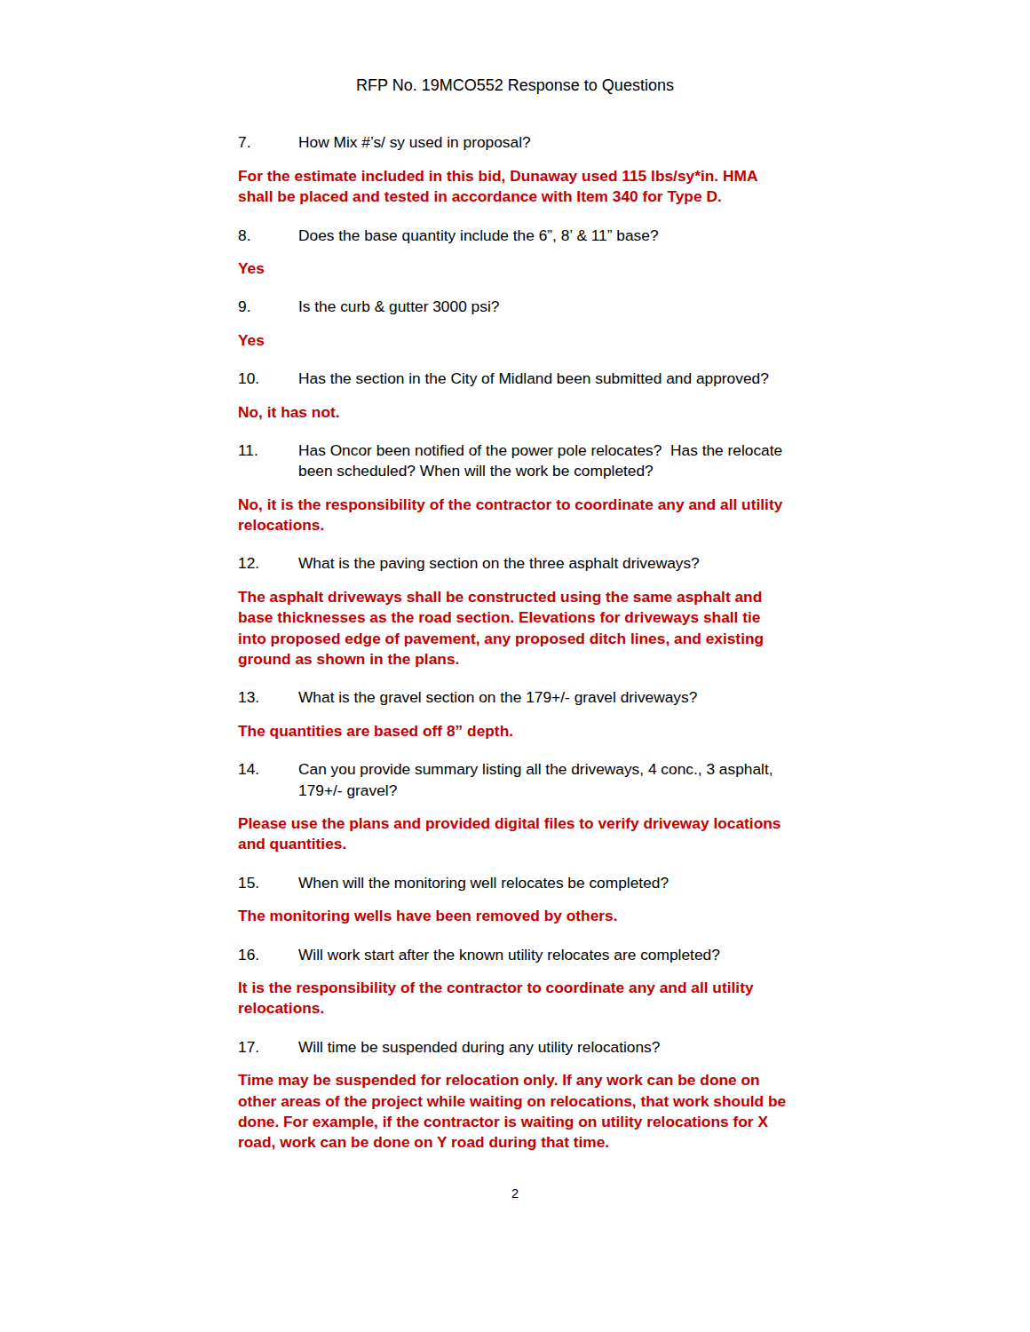RFP No. 19MCO552 Response to Questions
7. How Mix #’s/ sy used in proposal?
For the estimate included in this bid, Dunaway used 115 lbs/sy*in. HMA shall be placed and tested in accordance with Item 340 for Type D.
8. Does the base quantity include the 6”, 8’ & 11” base?
Yes
9. Is the curb & gutter 3000 psi?
Yes
10. Has the section in the City of Midland been submitted and approved?
No, it has not.
11. Has Oncor been notified of the power pole relocates? Has the relocate been scheduled? When will the work be completed?
No, it is the responsibility of the contractor to coordinate any and all utility relocations.
12. What is the paving section on the three asphalt driveways?
The asphalt driveways shall be constructed using the same asphalt and base thicknesses as the road section. Elevations for driveways shall tie into proposed edge of pavement, any proposed ditch lines, and existing ground as shown in the plans.
13. What is the gravel section on the 179+/- gravel driveways?
The quantities are based off 8” depth.
14. Can you provide summary listing all the driveways, 4 conc., 3 asphalt, 179+/- gravel?
Please use the plans and provided digital files to verify driveway locations and quantities.
15. When will the monitoring well relocates be completed?
The monitoring wells have been removed by others.
16. Will work start after the known utility relocates are completed?
It is the responsibility of the contractor to coordinate any and all utility relocations.
17. Will time be suspended during any utility relocations?
Time may be suspended for relocation only. If any work can be done on other areas of the project while waiting on relocations, that work should be done. For example, if the contractor is waiting on utility relocations for X road, work can be done on Y road during that time.
2